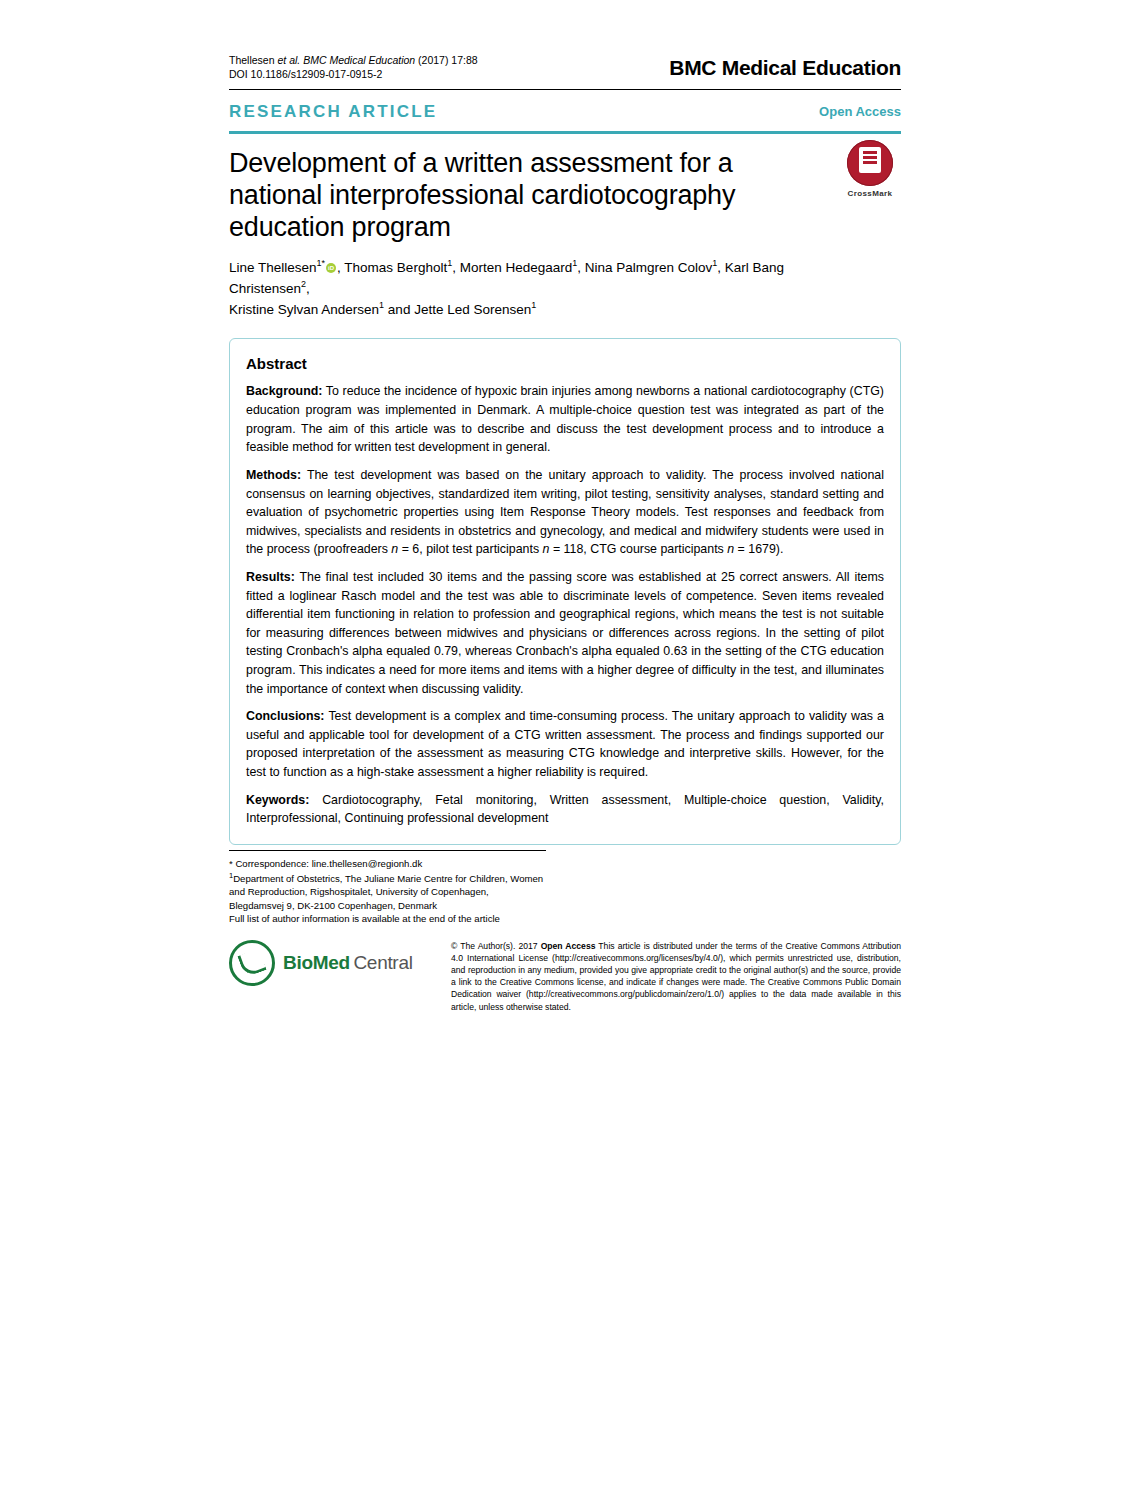Thellesen et al. BMC Medical Education (2017) 17:88
DOI 10.1186/s12909-017-0915-2
BMC Medical Education
Research Article
Open Access
CrossMark
Development of a written assessment for a national interprofessional cardiotocography education program
Line Thellesen1* , Thomas Bergholt1, Morten Hedegaard1, Nina Palmgren Colov1, Karl Bang Christensen2,
Kristine Sylvan Andersen1 and Jette Led Sorensen1
Abstract
Background: To reduce the incidence of hypoxic brain injuries among newborns a national cardiotocography (CTG) education program was implemented in Denmark. A multiple-choice question test was integrated as part of the program. The aim of this article was to describe and discuss the test development process and to introduce a feasible method for written test development in general.
Methods: The test development was based on the unitary approach to validity. The process involved national consensus on learning objectives, standardized item writing, pilot testing, sensitivity analyses, standard setting and evaluation of psychometric properties using Item Response Theory models. Test responses and feedback from midwives, specialists and residents in obstetrics and gynecology, and medical and midwifery students were used in the process (proofreaders n = 6, pilot test participants n = 118, CTG course participants n = 1679).
Results: The final test included 30 items and the passing score was established at 25 correct answers. All items fitted a loglinear Rasch model and the test was able to discriminate levels of competence. Seven items revealed differential item functioning in relation to profession and geographical regions, which means the test is not suitable for measuring differences between midwives and physicians or differences across regions. In the setting of pilot testing Cronbach's alpha equaled 0.79, whereas Cronbach's alpha equaled 0.63 in the setting of the CTG education program. This indicates a need for more items and items with a higher degree of difficulty in the test, and illuminates the importance of context when discussing validity.
Conclusions: Test development is a complex and time-consuming process. The unitary approach to validity was a useful and applicable tool for development of a CTG written assessment. The process and findings supported our proposed interpretation of the assessment as measuring CTG knowledge and interpretive skills. However, for the test to function as a high-stake assessment a higher reliability is required.
Keywords: Cardiotocography, Fetal monitoring, Written assessment, Multiple-choice question, Validity, Interprofessional, Continuing professional development
* Correspondence: line.thellesen@regionh.dk
1Department of Obstetrics, The Juliane Marie Centre for Children, Women and Reproduction, Rigshospitalet, University of Copenhagen, Blegdamsvej 9, DK-2100 Copenhagen, Denmark
Full list of author information is available at the end of the article
BioMed Central
© The Author(s). 2017 Open Access This article is distributed under the terms of the Creative Commons Attribution 4.0 International License (http://creativecommons.org/licenses/by/4.0/), which permits unrestricted use, distribution, and reproduction in any medium, provided you give appropriate credit to the original author(s) and the source, provide a link to the Creative Commons license, and indicate if changes were made. The Creative Commons Public Domain Dedication waiver (http://creativecommons.org/publicdomain/zero/1.0/) applies to the data made available in this article, unless otherwise stated.